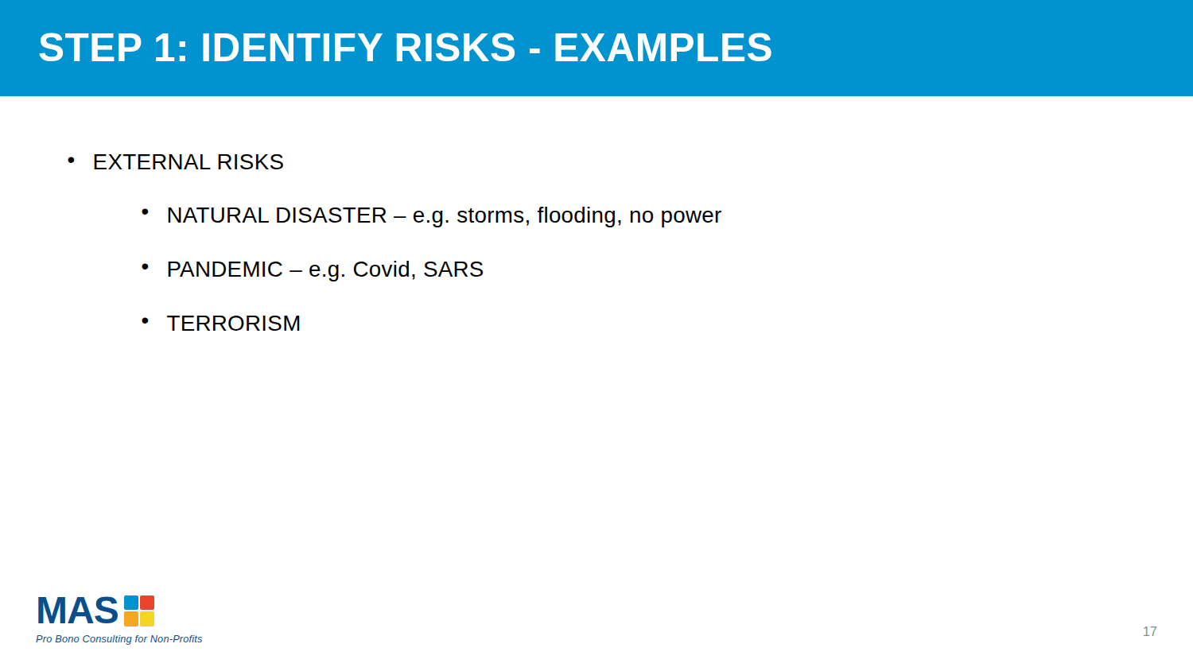STEP 1: IDENTIFY RISKS - EXAMPLES
EXTERNAL RISKS
NATURAL DISASTER – e.g. storms, flooding, no power
PANDEMIC – e.g. Covid, SARS
TERRORISM
MAS
Pro Bono Consulting for Non-Profits
17